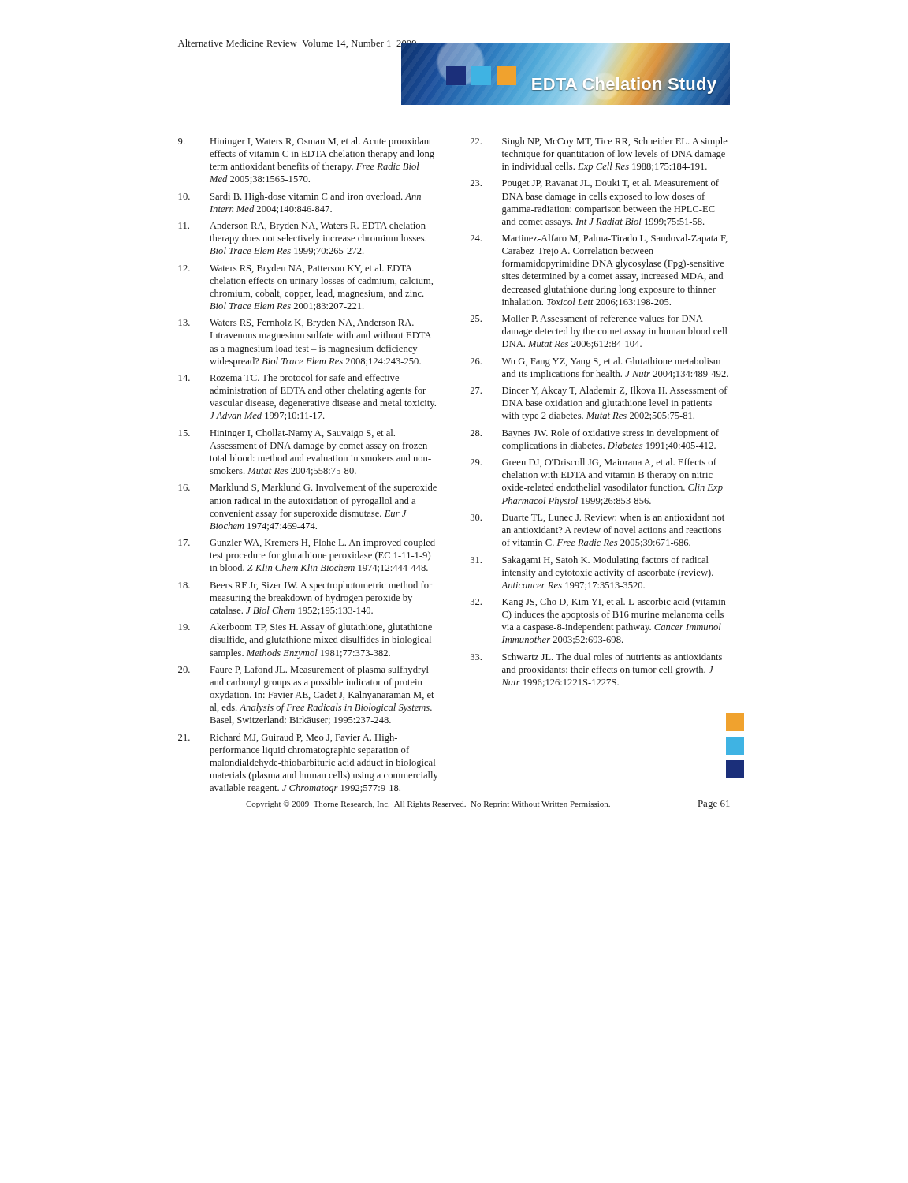Alternative Medicine Review Volume 14, Number 1 2009
EDTA Chelation Study
9. Hininger I, Waters R, Osman M, et al. Acute prooxidant effects of vitamin C in EDTA chelation therapy and long-term antioxidant benefits of therapy. Free Radic Biol Med 2005;38:1565-1570.
10. Sardi B. High-dose vitamin C and iron overload. Ann Intern Med 2004;140:846-847.
11. Anderson RA, Bryden NA, Waters R. EDTA chelation therapy does not selectively increase chromium losses. Biol Trace Elem Res 1999;70:265-272.
12. Waters RS, Bryden NA, Patterson KY, et al. EDTA chelation effects on urinary losses of cadmium, calcium, chromium, cobalt, copper, lead, magnesium, and zinc. Biol Trace Elem Res 2001;83:207-221.
13. Waters RS, Fernholz K, Bryden NA, Anderson RA. Intravenous magnesium sulfate with and without EDTA as a magnesium load test – is magnesium deficiency widespread? Biol Trace Elem Res 2008;124:243-250.
14. Rozema TC. The protocol for safe and effective administration of EDTA and other chelating agents for vascular disease, degenerative disease and metal toxicity. J Advan Med 1997;10:11-17.
15. Hininger I, Chollat-Namy A, Sauvaigo S, et al. Assessment of DNA damage by comet assay on frozen total blood: method and evaluation in smokers and non-smokers. Mutat Res 2004;558:75-80.
16. Marklund S, Marklund G. Involvement of the superoxide anion radical in the autoxidation of pyrogallol and a convenient assay for superoxide dismutase. Eur J Biochem 1974;47:469-474.
17. Gunzler WA, Kremers H, Flohe L. An improved coupled test procedure for glutathione peroxidase (EC 1-11-1-9) in blood. Z Klin Chem Klin Biochem 1974;12:444-448.
18. Beers RF Jr, Sizer IW. A spectrophotometric method for measuring the breakdown of hydrogen peroxide by catalase. J Biol Chem 1952;195:133-140.
19. Akerboom TP, Sies H. Assay of glutathione, glutathione disulfide, and glutathione mixed disulfides in biological samples. Methods Enzymol 1981;77:373-382.
20. Faure P, Lafond JL. Measurement of plasma sulfhydryl and carbonyl groups as a possible indicator of protein oxydation. In: Favier AE, Cadet J, Kalnyanaraman M, et al, eds. Analysis of Free Radicals in Biological Systems. Basel, Switzerland: Birkäuser; 1995:237-248.
21. Richard MJ, Guiraud P, Meo J, Favier A. High-performance liquid chromatographic separation of malondialdehyde-thiobarbituric acid adduct in biological materials (plasma and human cells) using a commercially available reagent. J Chromatogr 1992;577:9-18.
22. Singh NP, McCoy MT, Tice RR, Schneider EL. A simple technique for quantitation of low levels of DNA damage in individual cells. Exp Cell Res 1988;175:184-191.
23. Pouget JP, Ravanat JL, Douki T, et al. Measurement of DNA base damage in cells exposed to low doses of gamma-radiation: comparison between the HPLC-EC and comet assays. Int J Radiat Biol 1999;75:51-58.
24. Martinez-Alfaro M, Palma-Tirado L, Sandoval-Zapata F, Carabez-Trejo A. Correlation between formamidopyrimidine DNA glycosylase (Fpg)-sensitive sites determined by a comet assay, increased MDA, and decreased glutathione during long exposure to thinner inhalation. Toxicol Lett 2006;163:198-205.
25. Moller P. Assessment of reference values for DNA damage detected by the comet assay in human blood cell DNA. Mutat Res 2006;612:84-104.
26. Wu G, Fang YZ, Yang S, et al. Glutathione metabolism and its implications for health. J Nutr 2004;134:489-492.
27. Dincer Y, Akcay T, Alademir Z, Ilkova H. Assessment of DNA base oxidation and glutathione level in patients with type 2 diabetes. Mutat Res 2002;505:75-81.
28. Baynes JW. Role of oxidative stress in development of complications in diabetes. Diabetes 1991;40:405-412.
29. Green DJ, O'Driscoll JG, Maiorana A, et al. Effects of chelation with EDTA and vitamin B therapy on nitric oxide-related endothelial vasodilator function. Clin Exp Pharmacol Physiol 1999;26:853-856.
30. Duarte TL, Lunec J. Review: when is an antioxidant not an antioxidant? A review of novel actions and reactions of vitamin C. Free Radic Res 2005;39:671-686.
31. Sakagami H, Satoh K. Modulating factors of radical intensity and cytotoxic activity of ascorbate (review). Anticancer Res 1997;17:3513-3520.
32. Kang JS, Cho D, Kim YI, et al. L-ascorbic acid (vitamin C) induces the apoptosis of B16 murine melanoma cells via a caspase-8-independent pathway. Cancer Immunol Immunother 2003;52:693-698.
33. Schwartz JL. The dual roles of nutrients as antioxidants and prooxidants: their effects on tumor cell growth. J Nutr 1996;126:1221S-1227S.
Copyright © 2009 Thorne Research, Inc. All Rights Reserved. No Reprint Without Written Permission.
Page 61